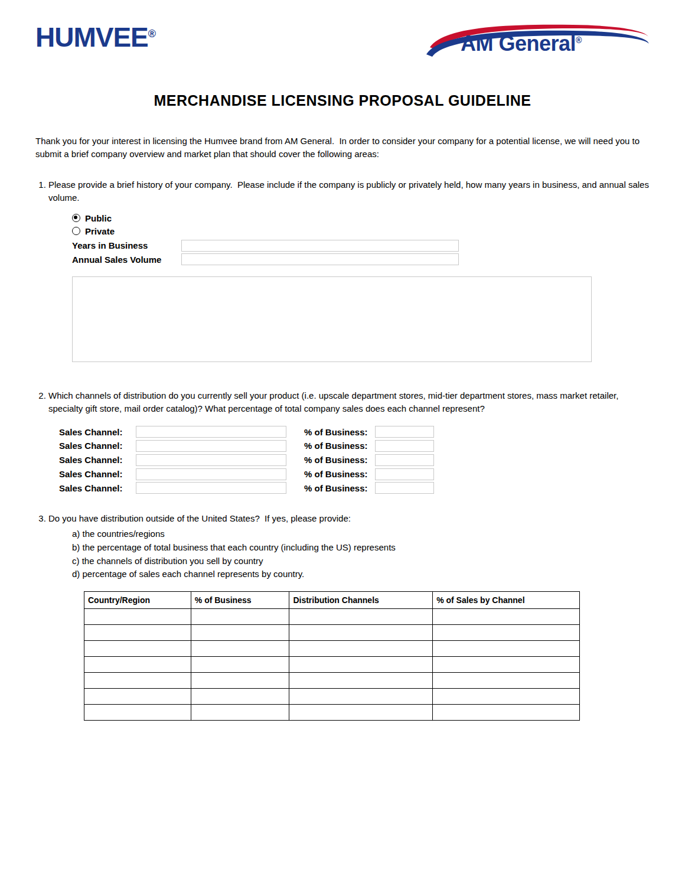HUMVEE®
AM General®
MERCHANDISE LICENSING PROPOSAL GUIDELINE
Thank you for your interest in licensing the Humvee brand from AM General. In order to consider your company for a potential license, we will need you to submit a brief company overview and market plan that should cover the following areas:
Please provide a brief history of your company. Please include if the company is publicly or privately held, how many years in business, and annual sales volume.
Public
Private
Years in Business
Annual Sales Volume
Which channels of distribution do you currently sell your product (i.e. upscale department stores, mid-tier department stores, mass market retailer, specialty gift store, mail order catalog)? What percentage of total company sales does each channel represent?
Sales Channel: % of Business:
Sales Channel: % of Business:
Sales Channel: % of Business:
Sales Channel: % of Business:
Sales Channel: % of Business:
Do you have distribution outside of the United States? If yes, please provide:
a) the countries/regions
b) the percentage of total business that each country (including the US) represents
c) the channels of distribution you sell by country
d) percentage of sales each channel represents by country.
| Country/Region | % of Business | Distribution Channels | % of Sales by Channel |
| --- | --- | --- | --- |